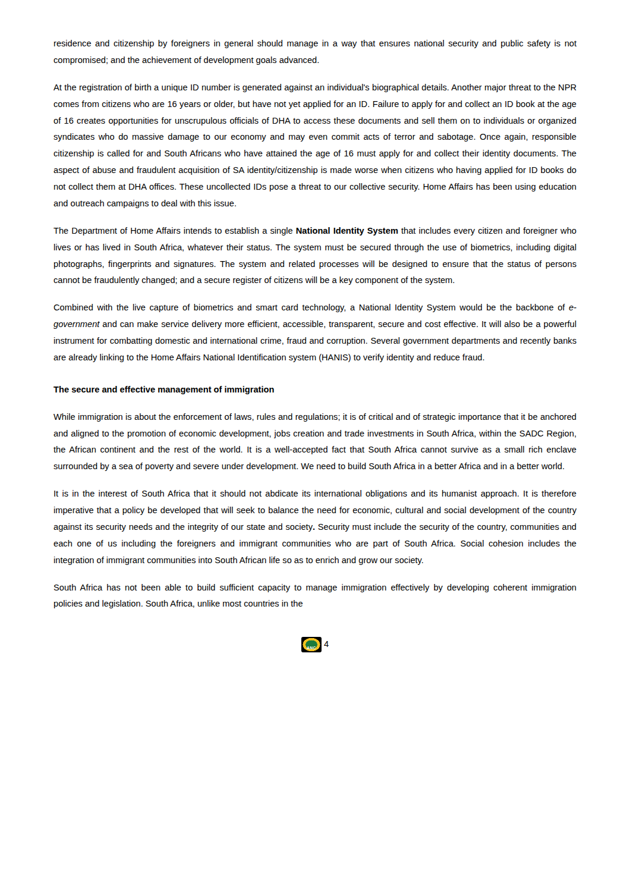residence and citizenship by foreigners in general should manage in a way that ensures national security and public safety is not compromised; and the achievement of development goals advanced.
At the registration of birth a unique ID number is generated against an individual's biographical details. Another major threat to the NPR comes from citizens who are 16 years or older, but have not yet applied for an ID. Failure to apply for and collect an ID book at the age of 16 creates opportunities for unscrupulous officials of DHA to access these documents and sell them on to individuals or organized syndicates who do massive damage to our economy and may even commit acts of terror and sabotage. Once again, responsible citizenship is called for and South Africans who have attained the age of 16 must apply for and collect their identity documents. The aspect of abuse and fraudulent acquisition of SA identity/citizenship is made worse when citizens who having applied for ID books do not collect them at DHA offices. These uncollected IDs pose a threat to our collective security. Home Affairs has been using education and outreach campaigns to deal with this issue.
The Department of Home Affairs intends to establish a single National Identity System that includes every citizen and foreigner who lives or has lived in South Africa, whatever their status. The system must be secured through the use of biometrics, including digital photographs, fingerprints and signatures. The system and related processes will be designed to ensure that the status of persons cannot be fraudulently changed; and a secure register of citizens will be a key component of the system.
Combined with the live capture of biometrics and smart card technology, a National Identity System would be the backbone of e-government and can make service delivery more efficient, accessible, transparent, secure and cost effective. It will also be a powerful instrument for combatting domestic and international crime, fraud and corruption. Several government departments and recently banks are already linking to the Home Affairs National Identification system (HANIS) to verify identity and reduce fraud.
The secure and effective management of immigration
While immigration is about the enforcement of laws, rules and regulations; it is of critical and of strategic importance that it be anchored and aligned to the promotion of economic development, jobs creation and trade investments in South Africa, within the SADC Region, the African continent and the rest of the world. It is a well-accepted fact that South Africa cannot survive as a small rich enclave surrounded by a sea of poverty and severe under development. We need to build South Africa in a better Africa and in a better world.
It is in the interest of South Africa that it should not abdicate its international obligations and its humanist approach. It is therefore imperative that a policy be developed that will seek to balance the need for economic, cultural and social development of the country against its security needs and the integrity of our state and society. Security must include the security of the country, communities and each one of us including the foreigners and immigrant communities who are part of South Africa. Social cohesion includes the integration of immigrant communities into South African life so as to enrich and grow our society.
South Africa has not been able to build sufficient capacity to manage immigration effectively by developing coherent immigration policies and legislation. South Africa, unlike most countries in the
4